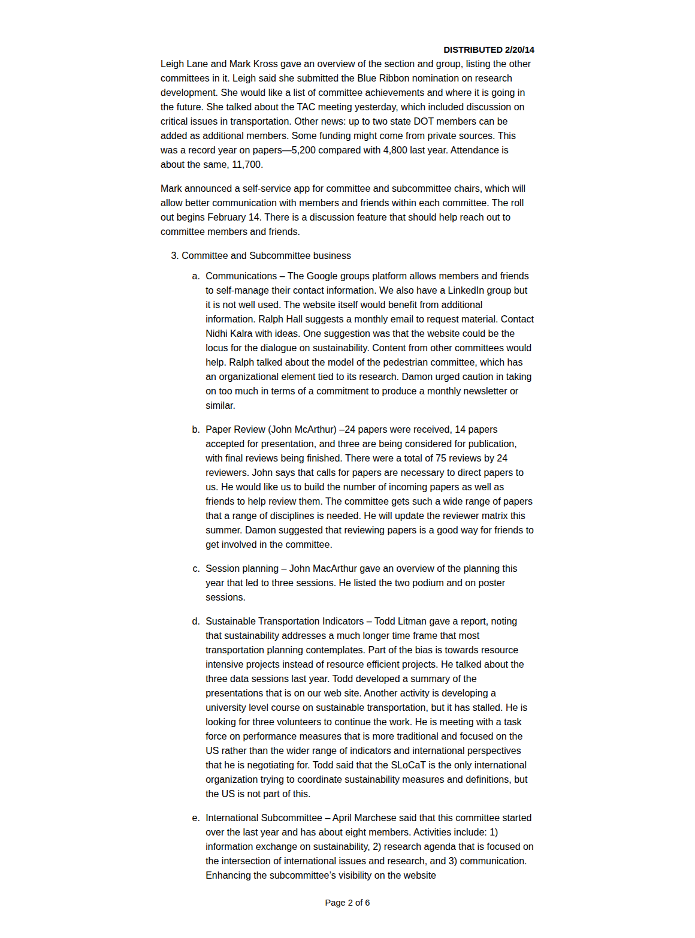DISTRIBUTED 2/20/14
Leigh Lane and Mark Kross gave an overview of the section and group, listing the other committees in it. Leigh said she submitted the Blue Ribbon nomination on research development. She would like a list of committee achievements and where it is going in the future. She talked about the TAC meeting yesterday, which included discussion on critical issues in transportation. Other news: up to two state DOT members can be added as additional members. Some funding might come from private sources. This was a record year on papers—5,200 compared with 4,800 last year. Attendance is about the same, 11,700.
Mark announced a self-service app for committee and subcommittee chairs, which will allow better communication with members and friends within each committee. The roll out begins February 14. There is a discussion feature that should help reach out to committee members and friends.
Committee and Subcommittee business
Communications – The Google groups platform allows members and friends to self-manage their contact information. We also have a LinkedIn group but it is not well used. The website itself would benefit from additional information. Ralph Hall suggests a monthly email to request material. Contact Nidhi Kalra with ideas. One suggestion was that the website could be the locus for the dialogue on sustainability. Content from other committees would help. Ralph talked about the model of the pedestrian committee, which has an organizational element tied to its research. Damon urged caution in taking on too much in terms of a commitment to produce a monthly newsletter or similar.
Paper Review (John McArthur) –24 papers were received, 14 papers accepted for presentation, and three are being considered for publication, with final reviews being finished. There were a total of 75 reviews by 24 reviewers. John says that calls for papers are necessary to direct papers to us. He would like us to build the number of incoming papers as well as friends to help review them. The committee gets such a wide range of papers that a range of disciplines is needed. He will update the reviewer matrix this summer. Damon suggested that reviewing papers is a good way for friends to get involved in the committee.
Session planning – John MacArthur gave an overview of the planning this year that led to three sessions. He listed the two podium and on poster sessions.
Sustainable Transportation Indicators – Todd Litman gave a report, noting that sustainability addresses a much longer time frame that most transportation planning contemplates. Part of the bias is towards resource intensive projects instead of resource efficient projects. He talked about the three data sessions last year. Todd developed a summary of the presentations that is on our web site. Another activity is developing a university level course on sustainable transportation, but it has stalled. He is looking for three volunteers to continue the work. He is meeting with a task force on performance measures that is more traditional and focused on the US rather than the wider range of indicators and international perspectives that he is negotiating for. Todd said that the SLoCaT is the only international organization trying to coordinate sustainability measures and definitions, but the US is not part of this.
International Subcommittee – April Marchese said that this committee started over the last year and has about eight members. Activities include: 1) information exchange on sustainability, 2) research agenda that is focused on the intersection of international issues and research, and 3) communication. Enhancing the subcommittee’s visibility on the website
Page 2 of 6